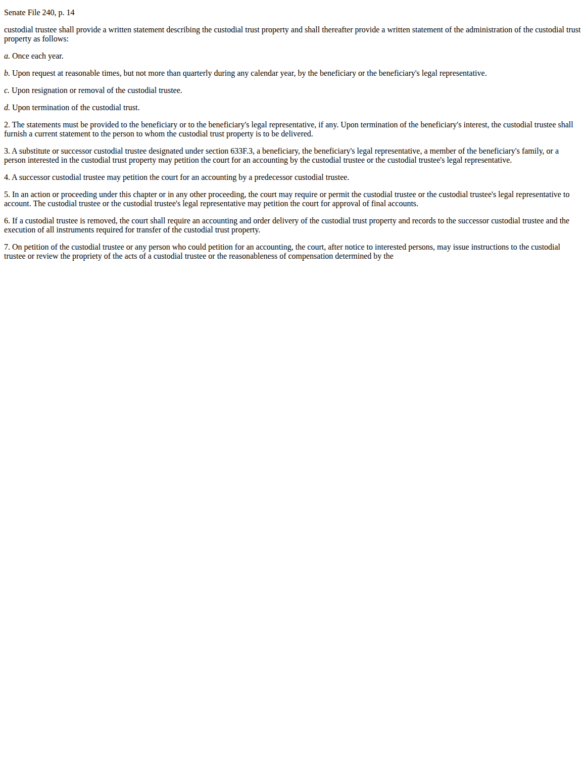Senate File 240, p. 14
custodial trustee shall provide a written statement describing the custodial trust property and shall thereafter provide a written statement of the administration of the custodial trust property as follows:
a. Once each year.
b. Upon request at reasonable times, but not more than quarterly during any calendar year, by the beneficiary or the beneficiary's legal representative.
c. Upon resignation or removal of the custodial trustee.
d. Upon termination of the custodial trust.
2. The statements must be provided to the beneficiary or to the beneficiary's legal representative, if any. Upon termination of the beneficiary's interest, the custodial trustee shall furnish a current statement to the person to whom the custodial trust property is to be delivered.
3. A substitute or successor custodial trustee designated under section 633F.3, a beneficiary, the beneficiary's legal representative, a member of the beneficiary's family, or a person interested in the custodial trust property may petition the court for an accounting by the custodial trustee or the custodial trustee's legal representative.
4. A successor custodial trustee may petition the court for an accounting by a predecessor custodial trustee.
5. In an action or proceeding under this chapter or in any other proceeding, the court may require or permit the custodial trustee or the custodial trustee's legal representative to account. The custodial trustee or the custodial trustee's legal representative may petition the court for approval of final accounts.
6. If a custodial trustee is removed, the court shall require an accounting and order delivery of the custodial trust property and records to the successor custodial trustee and the execution of all instruments required for transfer of the custodial trust property.
7. On petition of the custodial trustee or any person who could petition for an accounting, the court, after notice to interested persons, may issue instructions to the custodial trustee or review the propriety of the acts of a custodial trustee or the reasonableness of compensation determined by the